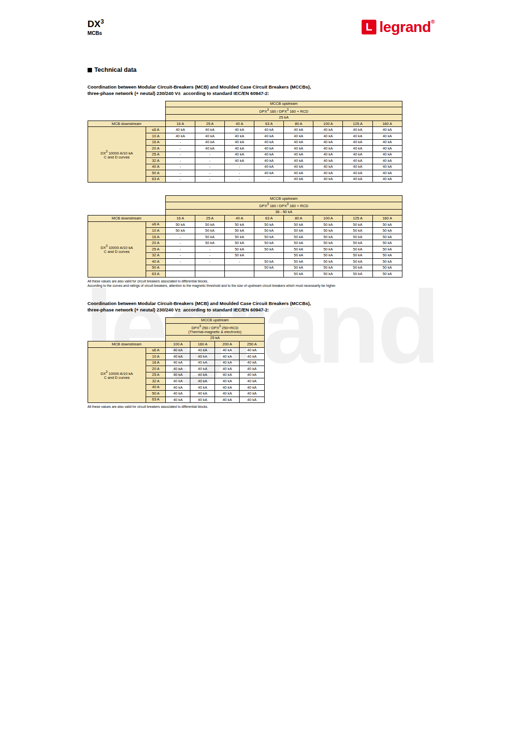legrand
DX3
MCBs
L
legrand®
Technical data
Coordination between Modular Circuit-Breakers (MCB) and Moulded Case Circuit Breakers (MCCBs),
three-phase network (+ neutal) 230/240 V± according to standard IEC/EN 60947-2:
| | | MCCB upstream |
| | | DPX 3 160 / DPX 3 160 + RCD |
| | | 25 kA |
| MCB downstream | 16 A | 25 A | 40 A | 63 A | 80 A | 100 A | 125 A | 160 A |
| DX 3 10000 A/10 kA C and D curves | ≤6 A | 40 kA | 40 kA | 40 kA | 40 kA | 40 kA | 40 kA | 40 kA | 40 kA |
| 10 A | 40 kA | 40 kA | 40 kA | 40 kA | 40 kA | 40 kA | 40 kA | 40 kA |
| 16 A | - | 40 kA | 40 kA | 40 kA | 40 kA | 40 kA | 40 kA | 40 kA |
| 20 A | - | 40 kA | 40 kA | 40 kA | 40 kA | 40 kA | 40 kA | 40 kA |
| 25 A | - | - | 40 kA | 40 kA | 40 kA | 40 kA | 40 kA | 40 kA |
| 32 A | - | - | 40 kA | 40 kA | 40 kA | 40 kA | 40 kA | 40 kA |
| 40 A | - | - | - | 40 kA | 40 kA | 40 kA | 40 kA | 40 kA |
| 50 A | - | - | - | 40 kA | 40 kA | 40 kA | 40 kA | 40 kA |
| 63 A | - | - | - | - | 40 kA | 40 kA | 40 kA | 40 kA |
| | | MCCB upstream |
| | | DPX 3 160 / DPX 3 160 + RCD |
| | | 36 - 50 kA |
| MCB downstream | 16 A | 25 A | 40 A | 63 A | 80 A | 100 A | 125 A | 160 A |
| DX 3 10000 A/10 kA C and D curves | ≤6 A | 50 kA | 50 kA | 50 kA | 50 kA | 50 kA | 50 kA | 50 kA | 50 kA |
| 10 A | 50 kA | 50 kA | 50 kA | 50 kA | 50 kA | 50 kA | 50 kA | 50 kA |
| 16 A | - | 50 kA | 50 kA | 50 kA | 50 kA | 50 kA | 50 kA | 50 kA |
| 20 A | - | 50 kA | 50 kA | 50 kA | 50 kA | 50 kA | 50 kA | 50 kA |
| 25 A | - | - | 50 kA | 50 kA | 50 kA | 50 kA | 50 kA | 50 kA |
| 32 A | - | - | 50 kA | | 50 kA | 50 kA | 50 kA | 50 kA |
| 40 A | - | - | - | 50 kA | 50 kA | 50 kA | 50 kA | 50 kA |
| 50 A | | | | 50 kA | 50 kA | 50 kA | 50 kA | 50 kA |
| 63 A | | | | | 50 kA | 50 kA | 50 kA | 50 kA |
All these values are also valid for circuit breakers associated to differential blocks.
According to the curves and ratings of circuit breakers, attention to the magnetic threshold and to the size of upstream circuit breakers which must necessarily be higher.
Coordination between Modular Circuit-Breakers (MCB) and Moulded Case Circuit Breakers (MCCBs),
three-phase network (+ neutal) 230/240 V± according to standard IEC/EN 60947-2:
| | | MCCB upstream |
| | | DPX 3 250 / DPX 3 250+RCD (Thermal-magnetic & electronic) |
| | | 25 kA |
| MCB downstream | 100 A | 160 A | 200 A | 250 A |
| DX 3 10000 A/10 kA C and D curves | ≤6 A | 40 kA | 40 kA | 40 kA | 40 kA |
| 10 A | 40 kA | 40 kA | 40 kA | 40 kA |
| 16 A | 40 kA | 40 kA | 40 kA | 40 kA |
| 20 A | 40 kA | 40 kA | 40 kA | 40 kA |
| 25 A | 40 kA | 40 kA | 40 kA | 40 kA |
| 32 A | 40 kA | 40 kA | 40 kA | 40 kA |
| 40 A | 40 kA | 40 kA | 40 kA | 40 kA |
| 50 A | 40 kA | 40 kA | 40 kA | 40 kA |
| 63 A | 40 kA | 40 kA | 40 kA | 40 kA |
All these values are also valid for circuit breakers associated to differential blocks.